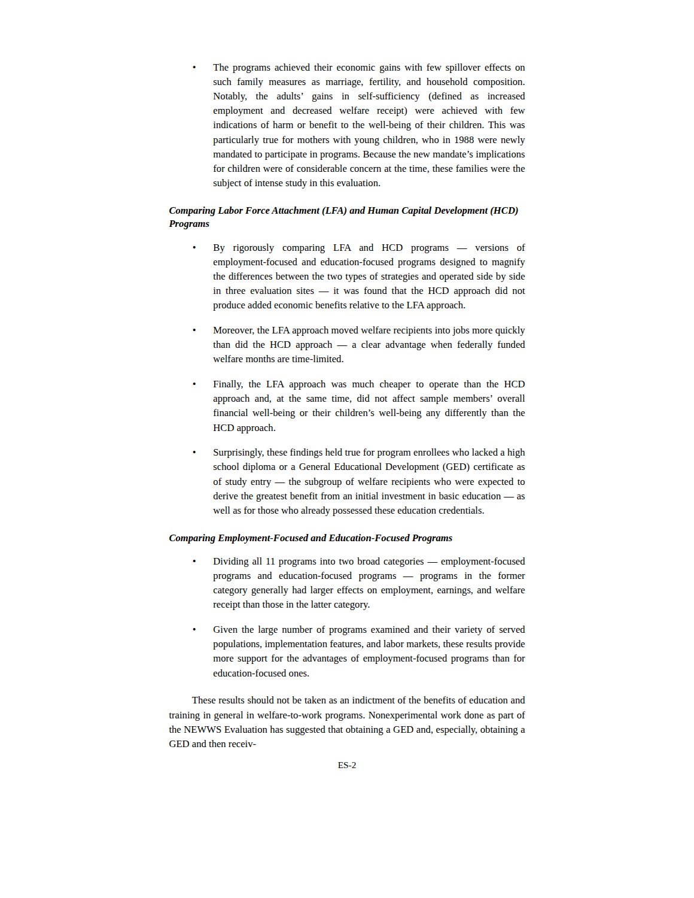The programs achieved their economic gains with few spillover effects on such family measures as marriage, fertility, and household composition. Notably, the adults’ gains in self-sufficiency (defined as increased employment and decreased welfare receipt) were achieved with few indications of harm or benefit to the well-being of their children. This was particularly true for mothers with young children, who in 1988 were newly mandated to participate in programs. Because the new mandate’s implications for children were of considerable concern at the time, these families were the subject of intense study in this evaluation.
Comparing Labor Force Attachment (LFA) and Human Capital Development (HCD) Programs
By rigorously comparing LFA and HCD programs — versions of employment-focused and education-focused programs designed to magnify the differences between the two types of strategies and operated side by side in three evaluation sites — it was found that the HCD approach did not produce added economic benefits relative to the LFA approach.
Moreover, the LFA approach moved welfare recipients into jobs more quickly than did the HCD approach ― a clear advantage when federally funded welfare months are time-limited.
Finally, the LFA approach was much cheaper to operate than the HCD approach and, at the same time, did not affect sample members’ overall financial well-being or their children’s well-being any differently than the HCD approach.
Surprisingly, these findings held true for program enrollees who lacked a high school diploma or a General Educational Development (GED) certificate as of study entry — the subgroup of welfare recipients who were expected to derive the greatest benefit from an initial investment in basic education — as well as for those who already possessed these education credentials.
Comparing Employment-Focused and Education-Focused Programs
Dividing all 11 programs into two broad categories ― employment-focused programs and education-focused programs ― programs in the former category generally had larger effects on employment, earnings, and welfare receipt than those in the latter category.
Given the large number of programs examined and their variety of served populations, implementation features, and labor markets, these results provide more support for the advantages of employment-focused programs than for education-focused ones.
These results should not be taken as an indictment of the benefits of education and training in general in welfare-to-work programs. Nonexperimental work done as part of the NEWWS Evaluation has suggested that obtaining a GED and, especially, obtaining a GED and then receiv-
ES-2